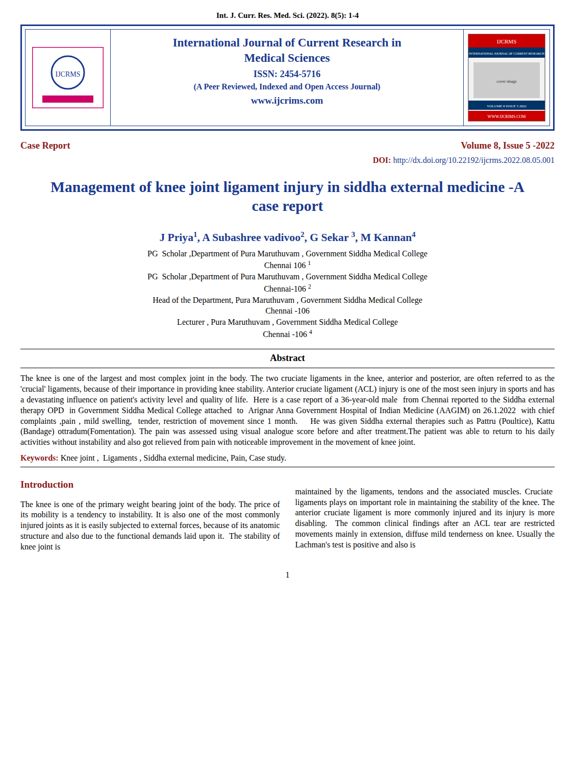Int. J. Curr. Res. Med. Sci. (2022). 8(5): 1-4
International Journal of Current Research in
Medical Sciences
ISSN: 2454-5716
(A Peer Reviewed, Indexed and Open Access Journal)
www.ijcrims.com
Case Report Volume 8, Issue 5 -2022
DOI: http://dx.doi.org/10.22192/ijcrms.2022.08.05.001
Management of knee joint ligament injury in siddha external medicine -A case report
J Priya1, A Subashree vadivoo2, G Sekar 3, M Kannan4
PG Scholar ,Department of Pura Maruthuvam , Government Siddha Medical College
Chennai 106 1
PG Scholar ,Department of Pura Maruthuvam , Government Siddha Medical College
Chennai-106 2
Head of the Department, Pura Maruthuvam , Government Siddha Medical College
Chennai -106
Lecturer , Pura Maruthuvam , Government Siddha Medical College
Chennai -106 4
Abstract
The knee is one of the largest and most complex joint in the body. The two cruciate ligaments in the knee, anterior and posterior, are often referred to as the 'crucial' ligaments, because of their importance in providing knee stability. Anterior cruciate ligament (ACL) injury is one of the most seen injury in sports and has a devastating influence on patient's activity level and quality of life. Here is a case report of a 36-year-old male from Chennai reported to the Siddha external therapy OPD in Government Siddha Medical College attached to Arignar Anna Government Hospital of Indian Medicine (AAGIM) on 26.1.2022 with chief complaints ,pain , mild swelling, tender, restriction of movement since 1 month. He was given Siddha external therapies such as Pattru (Poultice), Kattu (Bandage) ottradum(Fomentation). The pain was assessed using visual analogue score before and after treatment.The patient was able to return to his daily activities without instability and also got relieved from pain with noticeable improvement in the movement of knee joint.
Keywords: Knee joint , Ligaments , Siddha external medicine, Pain, Case study.
Introduction
The knee is one of the primary weight bearing joint of the body. The price of its mobility is a tendency to instability. It is also one of the most commonly injured joints as it is easily subjected to external forces, because of its anatomic structure and also due to the functional demands laid upon it. The stability of knee joint is
maintained by the ligaments, tendons and the associated muscles. Cruciate ligaments plays on important role in maintaining the stability of the knee. The anterior cruciate ligament is more commonly injured and its injury is more disabling. The common clinical findings after an ACL tear are restricted movements mainly in extension, diffuse mild tenderness on knee. Usually the Lachman's test is positive and also is
1